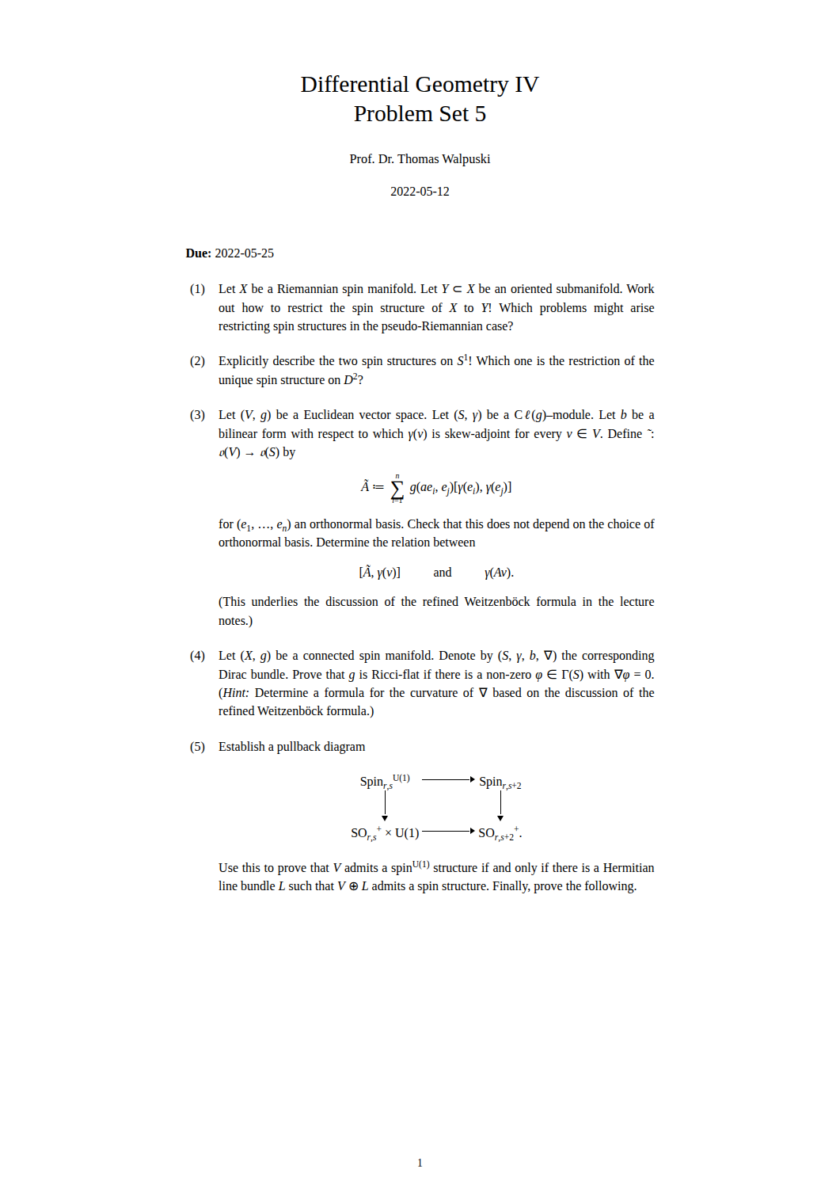Differential Geometry IV
Problem Set 5
Prof. Dr. Thomas Walpuski
2022-05-12
Due: 2022-05-25
Let X be a Riemannian spin manifold. Let Y ⊂ X be an oriented submanifold. Work out how to restrict the spin structure of X to Y! Which problems might arise restricting spin structures in the pseudo-Riemannian case?
Explicitly describe the two spin structures on S1! Which one is the restriction of the unique spin structure on D2?
Let (V, g) be a Euclidean vector space. Let (S, γ) be a Cℓ(g)–module. Let b be a bilinear form with respect to which γ(v) is skew-adjoint for every v ∈ V. Define ˜: 𝔬(V) → 𝔬(S) by Ã ≔ n ∑ i=1 g(aei, ej)[γ(ei), γ(ej)] for (e1, …, en) an orthonormal basis. Check that this does not depend on the choice of orthonormal basis. Determine the relation between [Ã, γ(v)] and γ(Av). (This underlies the discussion of the refined Weitzenböck formula in the lecture notes.)
Let (X, g) be a connected spin manifold. Denote by (S, γ, b, ∇) the corresponding Dirac bundle. Prove that g is Ricci-flat if there is a non-zero φ ∈ Γ(S) with ∇φ = 0. (Hint: Determine a formula for the curvature of ∇ based on the discussion of the refined Weitzenböck formula.)
Establish a pullback diagram
| Spin r , s U(1) | | Spin r , s +2 |
| SO r , s + × U(1) | | SO r , s +2 + . |
Use this to prove that V admits a spinU(1) structure if and only if there is a Hermitian line bundle L such that V ⊕ L admits a spin structure. Finally, prove the following.
1